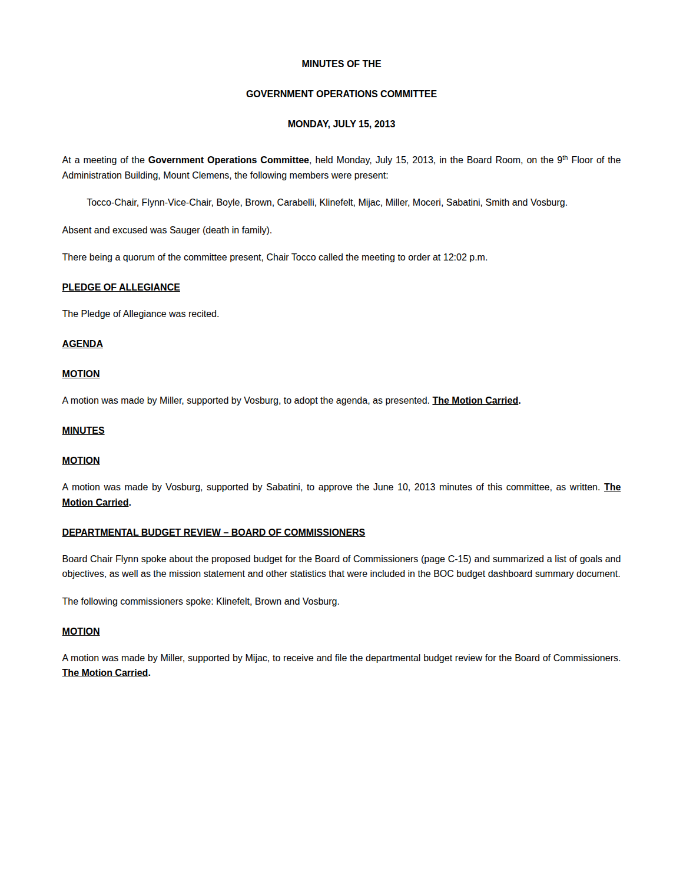MINUTES OF THE
GOVERNMENT OPERATIONS COMMITTEE
MONDAY, JULY 15, 2013
At a meeting of the Government Operations Committee, held Monday, July 15, 2013, in the Board Room, on the 9th Floor of the Administration Building, Mount Clemens, the following members were present:
Tocco-Chair, Flynn-Vice-Chair, Boyle, Brown, Carabelli, Klinefelt, Mijac, Miller, Moceri, Sabatini, Smith and Vosburg.
Absent and excused was Sauger (death in family).
There being a quorum of the committee present, Chair Tocco called the meeting to order at 12:02 p.m.
PLEDGE OF ALLEGIANCE
The Pledge of Allegiance was recited.
AGENDA
MOTION
A motion was made by Miller, supported by Vosburg, to adopt the agenda, as presented. The Motion Carried.
MINUTES
MOTION
A motion was made by Vosburg, supported by Sabatini, to approve the June 10, 2013 minutes of this committee, as written. The Motion Carried.
DEPARTMENTAL BUDGET REVIEW – BOARD OF COMMISSIONERS
Board Chair Flynn spoke about the proposed budget for the Board of Commissioners (page C-15) and summarized a list of goals and objectives, as well as the mission statement and other statistics that were included in the BOC budget dashboard summary document.
The following commissioners spoke: Klinefelt, Brown and Vosburg.
MOTION
A motion was made by Miller, supported by Mijac, to receive and file the departmental budget review for the Board of Commissioners. The Motion Carried.